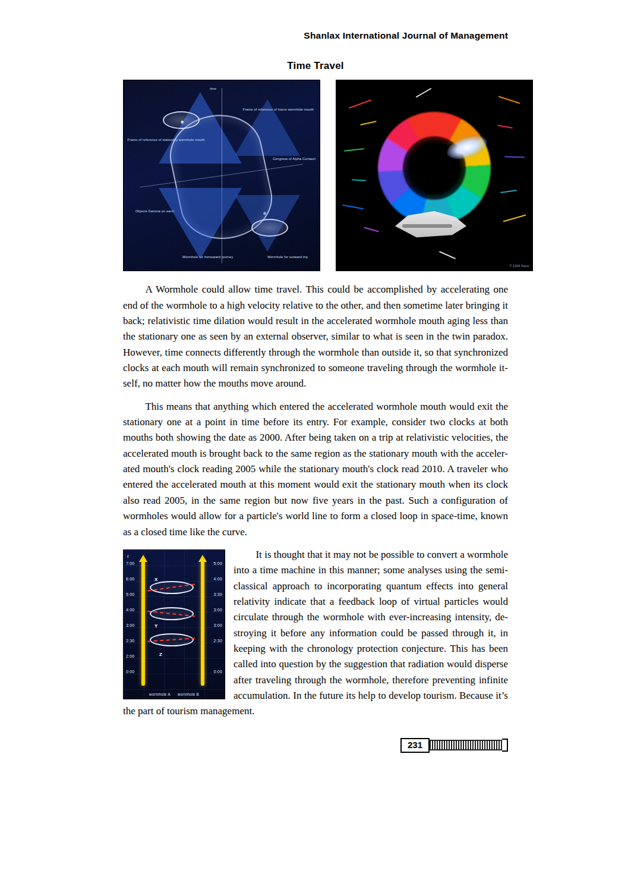Shanlax International Journal of Management
Time Travel
time Frame of reference of future wormhole mouth Frame of reference of stationary wormhole mouth Congress of Alpha Centauri Objects Gamma on earth Wormhole for homeward journey Wormhole for outward trip
© 2008 Nasa
A Wormhole could allow time travel. This could be accomplished by accelerating one end of the wormhole to a high velocity relative to the other, and then sometime later bringing it back; relativistic time dilation would result in the accelerated wormhole mouth aging less than the stationary one as seen by an external observer, similar to what is seen in the twin paradox. However, time connects differently through the wormhole than outside it, so that synchronized clocks at each mouth will remain synchronized to someone traveling through the wormhole itself, no matter how the mouths move around.
This means that anything which entered the accelerated wormhole mouth would exit the stationary one at a point in time before its entry. For example, consider two clocks at both mouths both showing the date as 2000. After being taken on a trip at relativistic velocities, the accelerated mouth is brought back to the same region as the stationary mouth with the accelerated mouth's clock reading 2005 while the stationary mouth's clock read 2010. A traveler who entered the accelerated mouth at this moment would exit the stationary mouth when its clock also read 2005, in the same region but now five years in the past. Such a configuration of wormholes would allow for a particle's world line to form a closed loop in space-time, known as a closed time like the curve.
t 7:00 6:00 5:00 4:00 3:00 2:30 2:00 0:00 5:00 4:00 3:30 3:00 3:00 2:30 0:00 X Y Z wormhole A wormhole B
It is thought that it may not be possible to convert a wormhole into a time machine in this manner; some analyses using the semi-classical approach to incorporating quantum effects into general relativity indicate that a feedback loop of virtual particles would circulate through the wormhole with ever-increasing intensity, destroying it before any information could be passed through it, in keeping with the chronology protection conjecture. This has been called into question by the suggestion that radiation would disperse after traveling through the wormhole, therefore preventing infinite accumulation. In the future its help to develop tourism. Because it’s the part of tourism management.
231